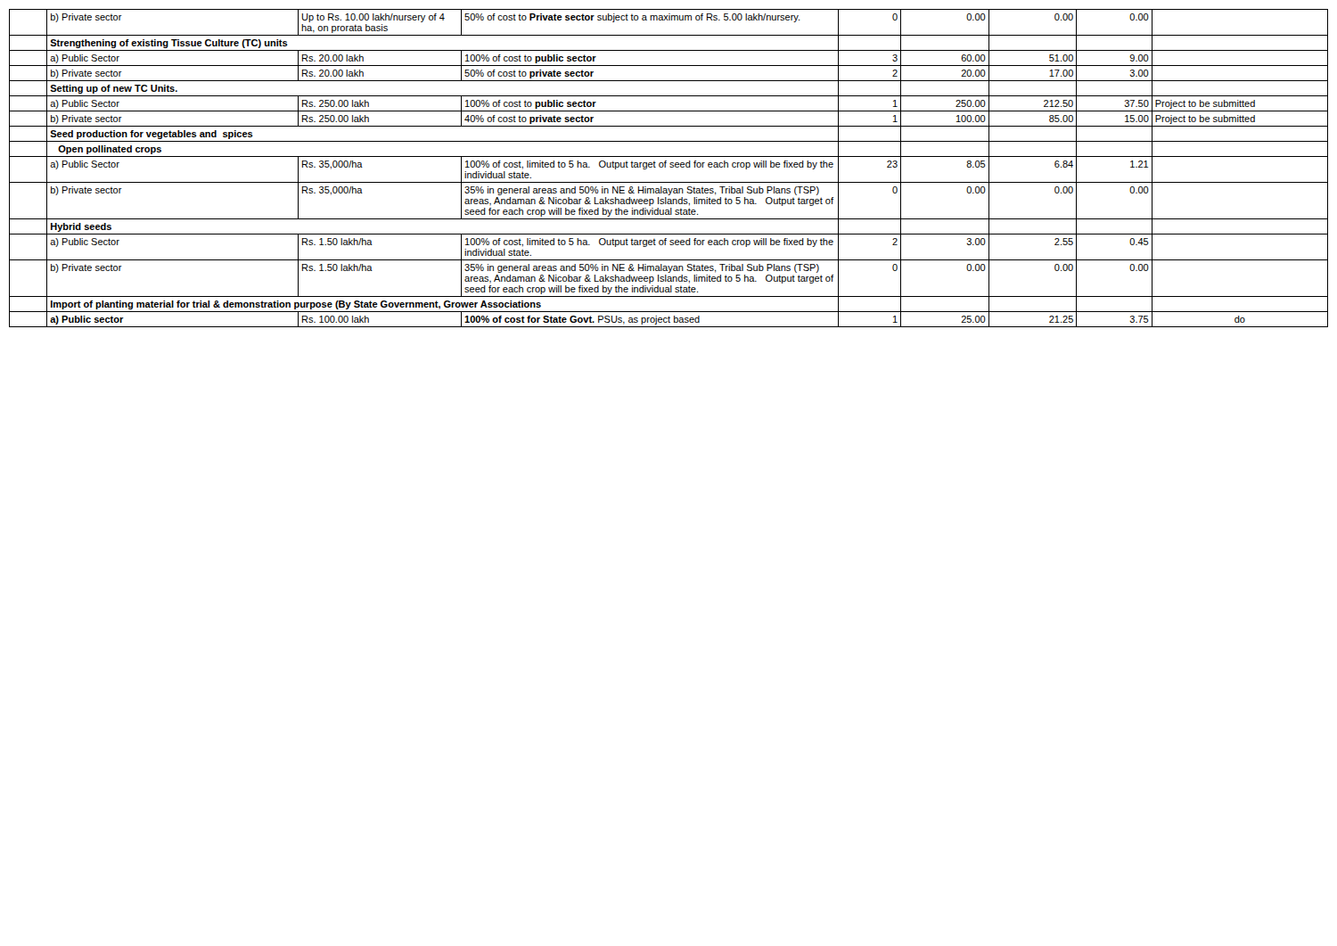| | b) Private sector | Up to Rs. 10.00 lakh/nursery of 4 ha, on prorata basis | 50% of cost to Private sector subject to a maximum of Rs. 5.00 lakh/nursery. | 0 | 0.00 | 0.00 | 0.00 | |
| | Strengthening of existing Tissue Culture (TC) units | | | | | |
| | a) Public Sector | Rs. 20.00 lakh | 100% of cost to public sector | 3 | 60.00 | 51.00 | 9.00 | |
| | b) Private sector | Rs. 20.00 lakh | 50% of cost to private sector | 2 | 20.00 | 17.00 | 3.00 | |
| | Setting up of new TC Units. | | | | | |
| | a) Public Sector | Rs. 250.00 lakh | 100% of cost to public sector | 1 | 250.00 | 212.50 | 37.50 | Project to be submitted |
| | b) Private sector | Rs. 250.00 lakh | 40% of cost to private sector | 1 | 100.00 | 85.00 | 15.00 | Project to be submitted |
| | Seed production for vegetables and spices | | | | | |
| | Open pollinated crops | | | | | |
| | a) Public Sector | Rs. 35,000/ha | 100% of cost, limited to 5 ha. Output target of seed for each crop will be fixed by the individual state. | 23 | 8.05 | 6.84 | 1.21 | |
| | b) Private sector | Rs. 35,000/ha | 35% in general areas and 50% in NE & Himalayan States, Tribal Sub Plans (TSP) areas, Andaman & Nicobar & Lakshadweep Islands, limited to 5 ha. Output target of seed for each crop will be fixed by the individual state. | 0 | 0.00 | 0.00 | 0.00 | |
| | Hybrid seeds | | | | | |
| | a) Public Sector | Rs. 1.50 lakh/ha | 100% of cost, limited to 5 ha. Output target of seed for each crop will be fixed by the individual state. | 2 | 3.00 | 2.55 | 0.45 | |
| | b) Private sector | Rs. 1.50 lakh/ha | 35% in general areas and 50% in NE & Himalayan States, Tribal Sub Plans (TSP) areas, Andaman & Nicobar & Lakshadweep Islands, limited to 5 ha. Output target of seed for each crop will be fixed by the individual state. | 0 | 0.00 | 0.00 | 0.00 | |
| | Import of planting material for trial & demonstration purpose (By State Government, Grower Associations | | | | | |
| | a) Public sector | Rs. 100.00 lakh | 100% of cost for State Govt. PSUs, as project based | 1 | 25.00 | 21.25 | 3.75 | do |